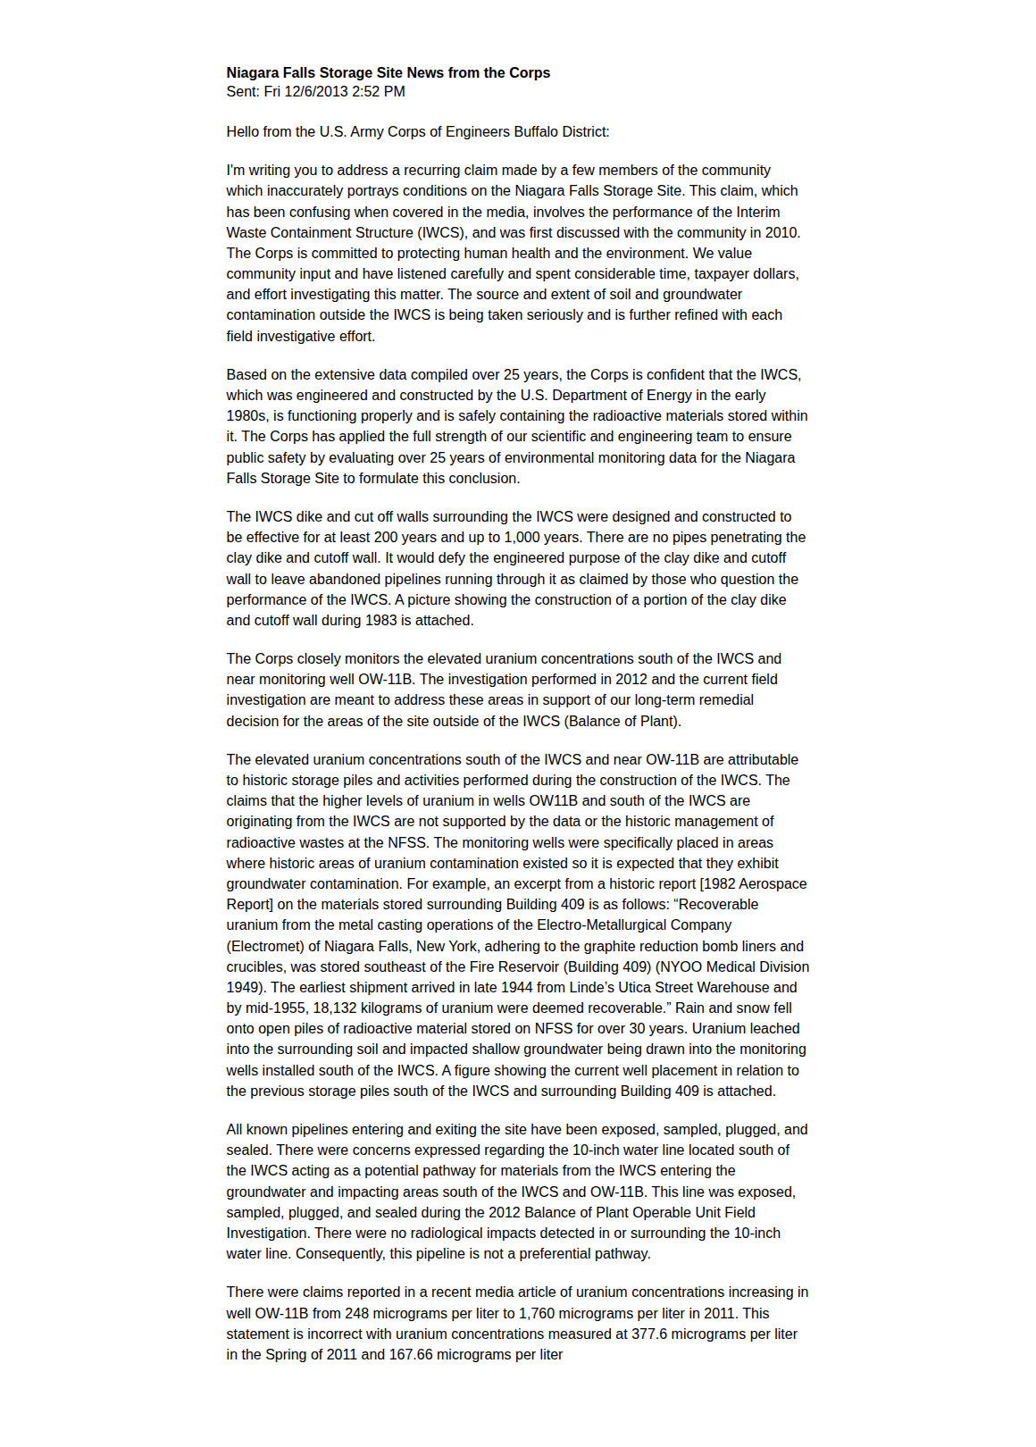Niagara Falls Storage Site News from the Corps
Sent: Fri 12/6/2013 2:52 PM
Hello from the U.S. Army Corps of Engineers Buffalo District:
I'm writing you to address a recurring claim made by a few members of the community which inaccurately portrays conditions on the Niagara Falls Storage Site. This claim, which has been confusing when covered in the media, involves the performance of the Interim Waste Containment Structure (IWCS), and was first discussed with the community in 2010. The Corps is committed to protecting human health and the environment. We value community input and have listened carefully and spent considerable time, taxpayer dollars, and effort investigating this matter. The source and extent of soil and groundwater contamination outside the IWCS is being taken seriously and is further refined with each field investigative effort.
Based on the extensive data compiled over 25 years, the Corps is confident that the IWCS, which was engineered and constructed by the U.S. Department of Energy in the early 1980s, is functioning properly and is safely containing the radioactive materials stored within it. The Corps has applied the full strength of our scientific and engineering team to ensure public safety by evaluating over 25 years of environmental monitoring data for the Niagara Falls Storage Site to formulate this conclusion.
The IWCS dike and cut off walls surrounding the IWCS were designed and constructed to be effective for at least 200 years and up to 1,000 years. There are no pipes penetrating the clay dike and cutoff wall. It would defy the engineered purpose of the clay dike and cutoff wall to leave abandoned pipelines running through it as claimed by those who question the performance of the IWCS. A picture showing the construction of a portion of the clay dike and cutoff wall during 1983 is attached.
The Corps closely monitors the elevated uranium concentrations south of the IWCS and near monitoring well OW-11B. The investigation performed in 2012 and the current field investigation are meant to address these areas in support of our long-term remedial decision for the areas of the site outside of the IWCS (Balance of Plant).
The elevated uranium concentrations south of the IWCS and near OW-11B are attributable to historic storage piles and activities performed during the construction of the IWCS. The claims that the higher levels of uranium in wells OW11B and south of the IWCS are originating from the IWCS are not supported by the data or the historic management of radioactive wastes at the NFSS. The monitoring wells were specifically placed in areas where historic areas of uranium contamination existed so it is expected that they exhibit groundwater contamination. For example, an excerpt from a historic report [1982 Aerospace Report] on the materials stored surrounding Building 409 is as follows: “Recoverable uranium from the metal casting operations of the Electro-Metallurgical Company (Electromet) of Niagara Falls, New York, adhering to the graphite reduction bomb liners and crucibles, was stored southeast of the Fire Reservoir (Building 409) (NYOO Medical Division 1949). The earliest shipment arrived in late 1944 from Linde’s Utica Street Warehouse and by mid-1955, 18,132 kilograms of uranium were deemed recoverable.” Rain and snow fell onto open piles of radioactive material stored on NFSS for over 30 years. Uranium leached into the surrounding soil and impacted shallow groundwater being drawn into the monitoring wells installed south of the IWCS. A figure showing the current well placement in relation to the previous storage piles south of the IWCS and surrounding Building 409 is attached.
All known pipelines entering and exiting the site have been exposed, sampled, plugged, and sealed. There were concerns expressed regarding the 10-inch water line located south of the IWCS acting as a potential pathway for materials from the IWCS entering the groundwater and impacting areas south of the IWCS and OW-11B. This line was exposed, sampled, plugged, and sealed during the 2012 Balance of Plant Operable Unit Field Investigation. There were no radiological impacts detected in or surrounding the 10-inch water line. Consequently, this pipeline is not a preferential pathway.
There were claims reported in a recent media article of uranium concentrations increasing in well OW-11B from 248 micrograms per liter to 1,760 micrograms per liter in 2011. This statement is incorrect with uranium concentrations measured at 377.6 micrograms per liter in the Spring of 2011 and 167.66 micrograms per liter